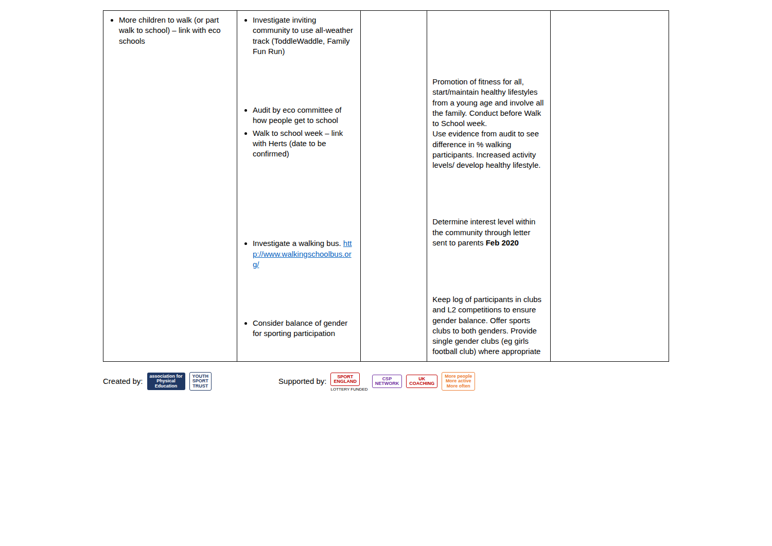| More children to walk (or part walk to school) – link with eco schools | Investigate inviting community to use all-weather track (ToddleWaddle, Family Fun Run) Audit by eco committee of how people get to school Walk to school week – link with Herts (date to be confirmed) Investigate a walking bus. http://www.walkingschoolbus.org/ Consider balance of gender for sporting participation | | Promotion of fitness for all, start/maintain healthy lifestyles from a young age and involve all the family. Conduct before Walk to School week. Use evidence from audit to see difference in % walking participants. Increased activity levels/ develop healthy lifestyle. Determine interest level within the community through letter sent to parents Feb 2020 Keep log of participants in clubs and L2 competitions to ensure gender balance. Offer sports clubs to both genders. Provide single gender clubs (eg girls football club) where appropriate | |
Created by: association for
Physical
Education YOUTH
SPORT
TRUST
Supported by: SPORT
ENGLAND
LOTTERY FUNDED
CSP
NETWORK UK
COACHING More people
More active
More often